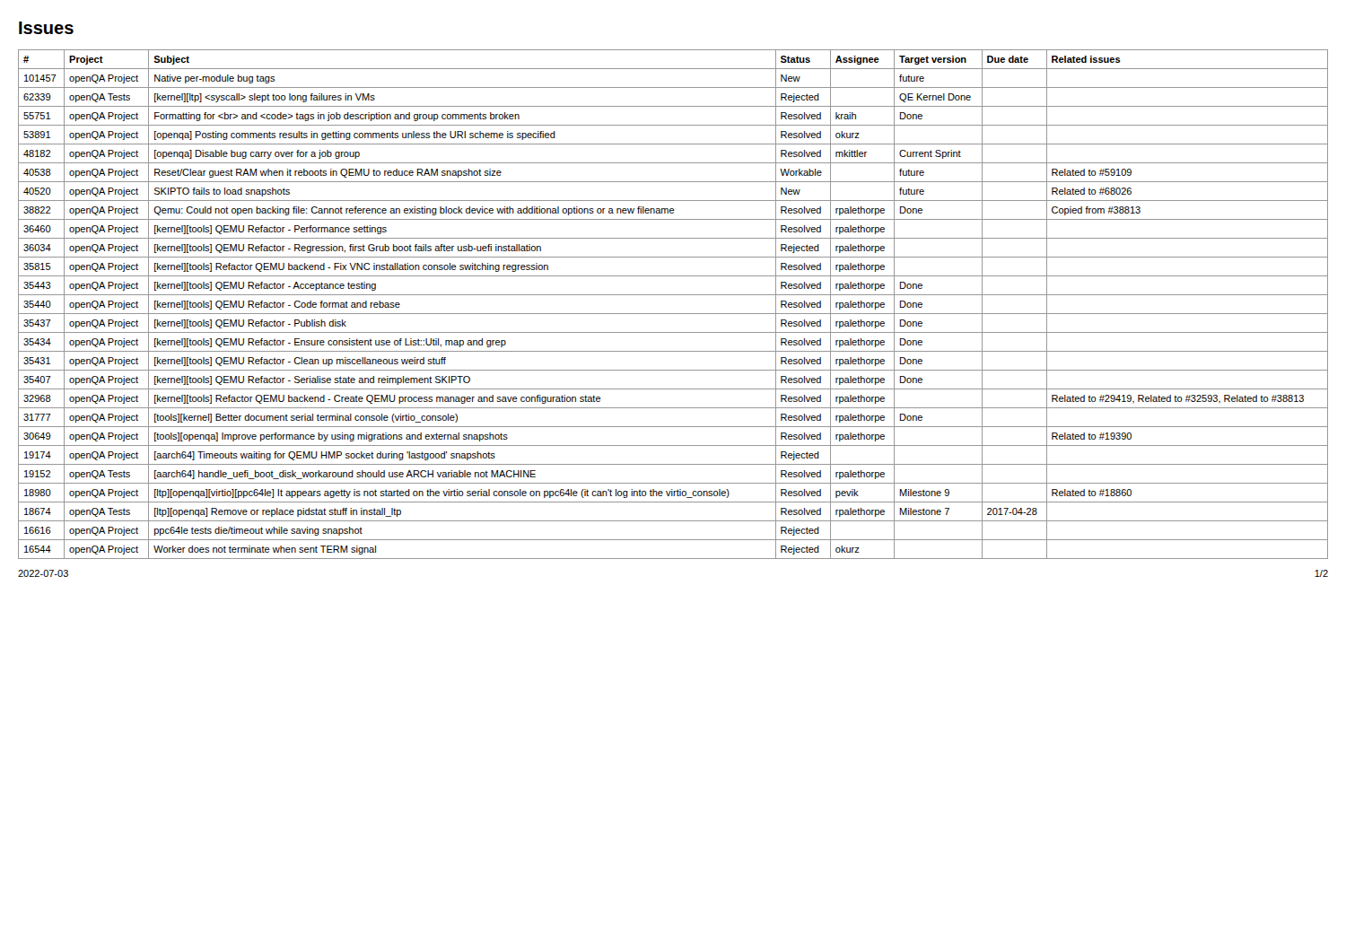Issues
| # | Project | Subject | Status | Assignee | Target version | Due date | Related issues |
| --- | --- | --- | --- | --- | --- | --- | --- |
| 101457 | openQA Project | Native per-module bug tags | New | | future | | |
| 62339 | openQA Tests | [kernel][ltp] <syscall> slept too long failures in VMs | Rejected | | QE Kernel Done | | |
| 55751 | openQA Project | Formatting for <br> and <code> tags in job description and group comments broken | Resolved | kraih | Done | | |
| 53891 | openQA Project | [openqa] Posting comments results in getting comments unless the URI scheme is specified | Resolved | okurz | | | |
| 48182 | openQA Project | [openqa] Disable bug carry over for a job group | Resolved | mkittler | Current Sprint | | |
| 40538 | openQA Project | Reset/Clear guest RAM when it reboots in QEMU to reduce RAM snapshot size | Workable | | future | | Related to #59109 |
| 40520 | openQA Project | SKIPTO fails to load snapshots | New | | future | | Related to #68026 |
| 38822 | openQA Project | Qemu: Could not open backing file: Cannot reference an existing block device with additional options or a new filename | Resolved | rpalethorpe | Done | | Copied from #38813 |
| 36460 | openQA Project | [kernel][tools] QEMU Refactor - Performance settings | Resolved | rpalethorpe | | | |
| 36034 | openQA Project | [kernel][tools] QEMU Refactor - Regression, first Grub boot fails after usb-uefi installation | Rejected | rpalethorpe | | | |
| 35815 | openQA Project | [kernel][tools] Refactor QEMU backend - Fix VNC installation console switching regression | Resolved | rpalethorpe | | | |
| 35443 | openQA Project | [kernel][tools] QEMU Refactor - Acceptance testing | Resolved | rpalethorpe | Done | | |
| 35440 | openQA Project | [kernel][tools] QEMU Refactor - Code format and rebase | Resolved | rpalethorpe | Done | | |
| 35437 | openQA Project | [kernel][tools] QEMU Refactor - Publish disk | Resolved | rpalethorpe | Done | | |
| 35434 | openQA Project | [kernel][tools] QEMU Refactor - Ensure consistent use of List::Util, map and grep | Resolved | rpalethorpe | Done | | |
| 35431 | openQA Project | [kernel][tools] QEMU Refactor - Clean up miscellaneous weird stuff | Resolved | rpalethorpe | Done | | |
| 35407 | openQA Project | [kernel][tools] QEMU Refactor - Serialise state and reimplement SKIPTO | Resolved | rpalethorpe | Done | | |
| 32968 | openQA Project | [kernel][tools] Refactor QEMU backend - Create QEMU process manager and save configuration state | Resolved | rpalethorpe | | | Related to #29419, Related to #32593, Related to #38813 |
| 31777 | openQA Project | [tools][kernel] Better document serial terminal console (virtio_console) | Resolved | rpalethorpe | Done | | |
| 30649 | openQA Project | [tools][openqa] Improve performance by using migrations and external snapshots | Resolved | rpalethorpe | | | Related to #19390 |
| 19174 | openQA Project | [aarch64] Timeouts waiting for QEMU HMP socket during 'lastgood' snapshots | Rejected | | | | |
| 19152 | openQA Tests | [aarch64] handle_uefi_boot_disk_workaround should use ARCH variable not MACHINE | Resolved | rpalethorpe | | | |
| 18980 | openQA Project | [ltp][openqa][virtio][ppc64le] It appears agetty is not started on the virtio serial console on ppc64le (it can't log into the virtio_console) | Resolved | pevik | Milestone 9 | | Related to #18860 |
| 18674 | openQA Tests | [ltp][openqa] Remove or replace pidstat stuff in install_ltp | Resolved | rpalethorpe | Milestone 7 | 2017-04-28 | |
| 16616 | openQA Project | ppc64le tests die/timeout while saving snapshot | Rejected | | | | |
| 16544 | openQA Project | Worker does not terminate when sent TERM signal | Rejected | okurz | | | |
2022-07-03 1/2